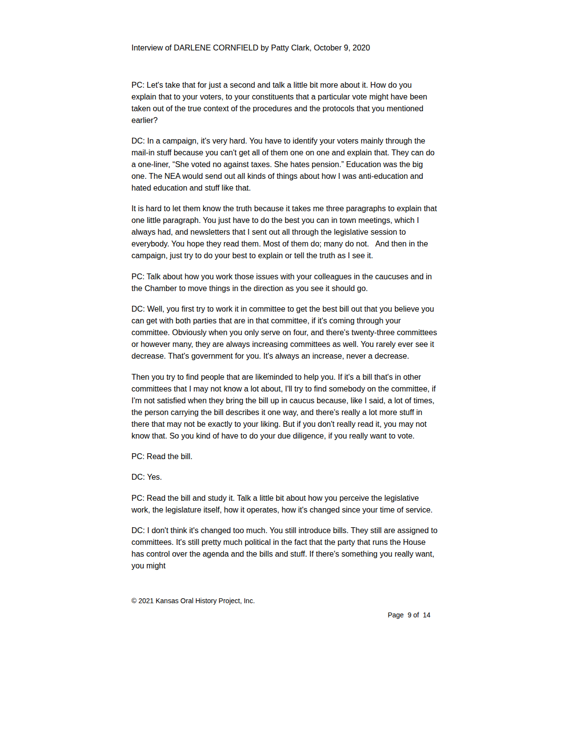Interview of DARLENE CORNFIELD by Patty Clark, October 9, 2020
PC: Let's take that for just a second and talk a little bit more about it. How do you explain that to your voters, to your constituents that a particular vote might have been taken out of the true context of the procedures and the protocols that you mentioned earlier?
DC: In a campaign, it's very hard. You have to identify your voters mainly through the mail-in stuff because you can't get all of them one on one and explain that. They can do a one-liner, “She voted no against taxes. She hates pension.” Education was the big one. The NEA would send out all kinds of things about how I was anti-education and hated education and stuff like that.
It is hard to let them know the truth because it takes me three paragraphs to explain that one little paragraph. You just have to do the best you can in town meetings, which I always had, and newsletters that I sent out all through the legislative session to everybody. You hope they read them. Most of them do; many do not. And then in the campaign, just try to do your best to explain or tell the truth as I see it.
PC: Talk about how you work those issues with your colleagues in the caucuses and in the Chamber to move things in the direction as you see it should go.
DC: Well, you first try to work it in committee to get the best bill out that you believe you can get with both parties that are in that committee, if it's coming through your committee. Obviously when you only serve on four, and there's twenty-three committees or however many, they are always increasing committees as well. You rarely ever see it decrease. That's government for you. It's always an increase, never a decrease.
Then you try to find people that are likeminded to help you. If it's a bill that's in other committees that I may not know a lot about, I'll try to find somebody on the committee, if I'm not satisfied when they bring the bill up in caucus because, like I said, a lot of times, the person carrying the bill describes it one way, and there's really a lot more stuff in there that may not be exactly to your liking. But if you don't really read it, you may not know that. So you kind of have to do your due diligence, if you really want to vote.
PC: Read the bill.
DC: Yes.
PC: Read the bill and study it. Talk a little bit about how you perceive the legislative work, the legislature itself, how it operates, how it's changed since your time of service.
DC: I don't think it's changed too much. You still introduce bills. They still are assigned to committees. It's still pretty much political in the fact that the party that runs the House has control over the agenda and the bills and stuff. If there's something you really want, you might
© 2021 Kansas Oral History Project, Inc.
Page 9 of 14